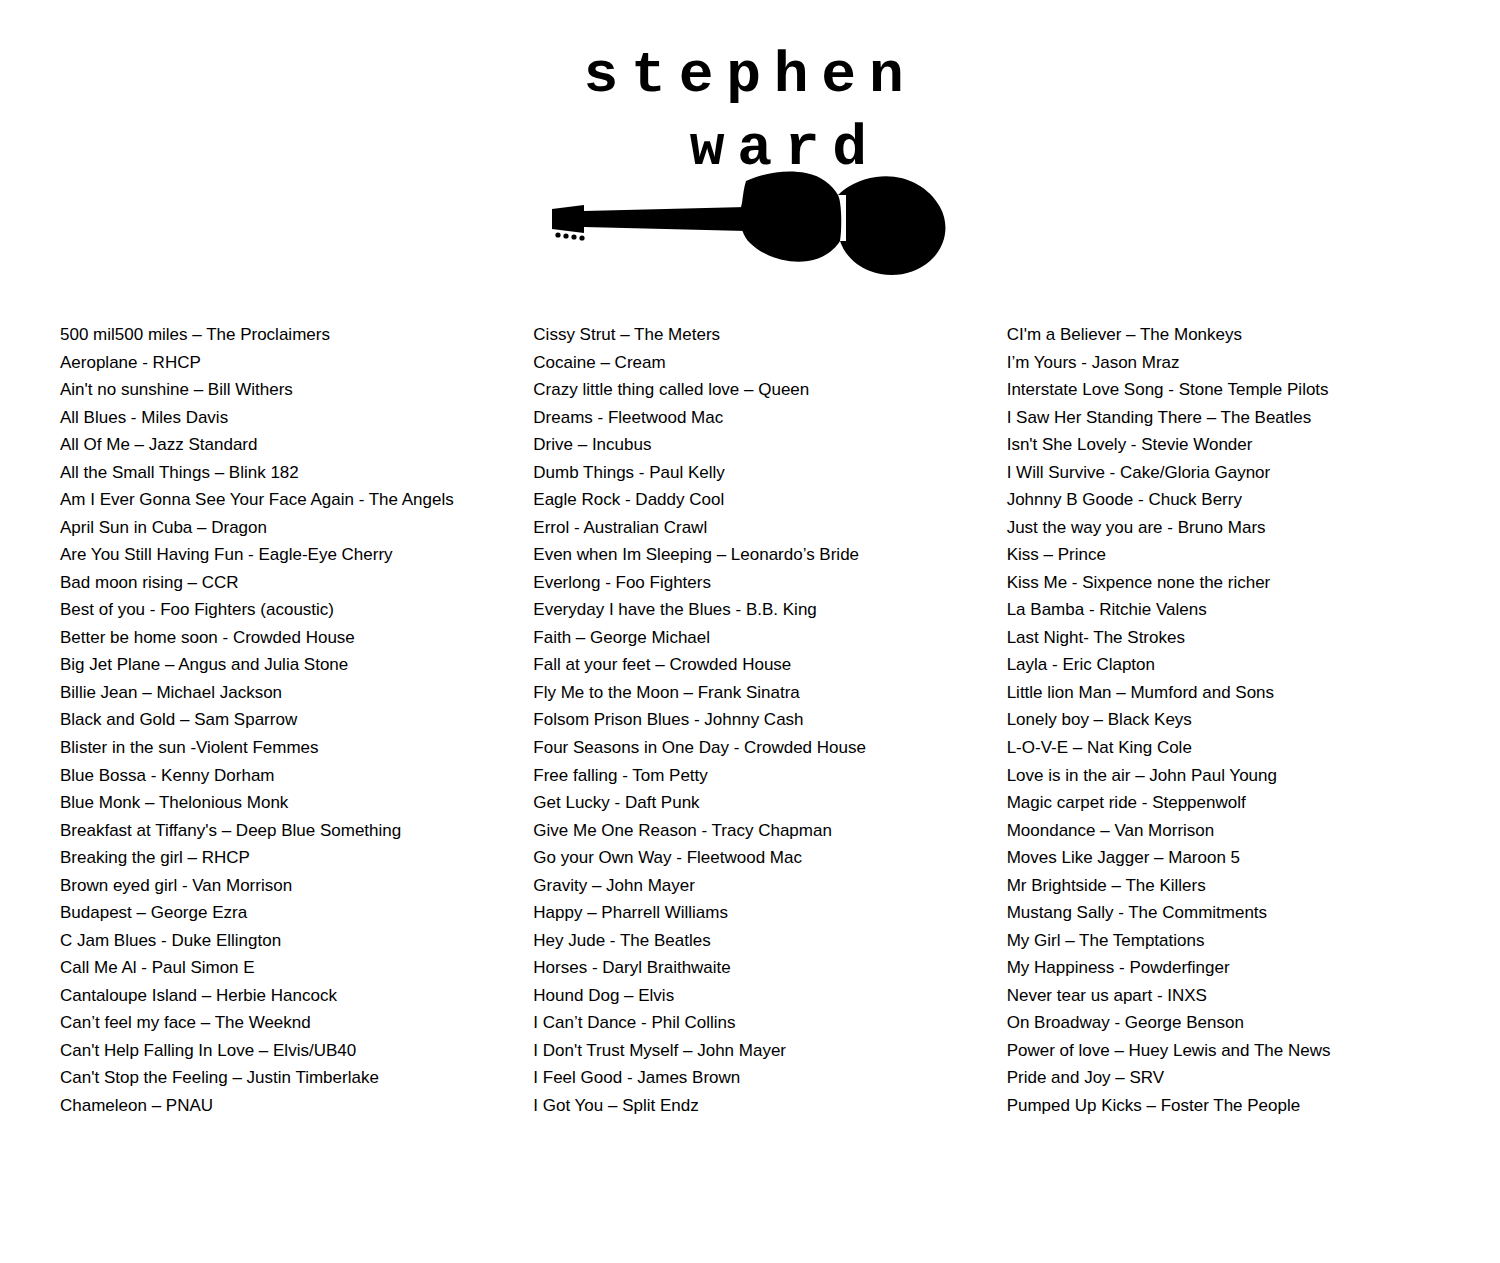stephen ward
500 mil500 miles – The Proclaimers
Aeroplane - RHCP
Ain't no sunshine – Bill Withers
All Blues - Miles Davis
All Of Me – Jazz Standard
All the Small Things – Blink 182
Am I Ever Gonna See Your Face Again - The Angels
April Sun in Cuba – Dragon
Are You Still Having Fun - Eagle-Eye Cherry
Bad moon rising – CCR
Best of you - Foo Fighters (acoustic)
Better be home soon - Crowded House
Big Jet Plane – Angus and Julia Stone
Billie Jean – Michael Jackson
Black and Gold – Sam Sparrow
Blister in the sun -Violent Femmes
Blue Bossa - Kenny Dorham
Blue Monk – Thelonious Monk
Breakfast at Tiffany's – Deep Blue Something
Breaking the girl – RHCP
Brown eyed girl - Van Morrison
Budapest – George Ezra
C Jam Blues - Duke Ellington
Call Me Al - Paul Simon E
Cantaloupe Island – Herbie Hancock
Can’t feel my face – The Weeknd
Can't Help Falling In Love – Elvis/UB40
Can't Stop the Feeling – Justin Timberlake
Chameleon – PNAU
Cissy Strut – The Meters
Cocaine – Cream
Crazy little thing called love – Queen
Dreams - Fleetwood Mac
Drive – Incubus
Dumb Things - Paul Kelly
Eagle Rock - Daddy Cool
Errol - Australian Crawl
Even when Im Sleeping – Leonardo’s Bride
Everlong - Foo Fighters
Everyday I have the Blues - B.B. King
Faith – George Michael
Fall at your feet – Crowded House
Fly Me to the Moon – Frank Sinatra
Folsom Prison Blues - Johnny Cash
Four Seasons in One Day - Crowded House
Free falling - Tom Petty
Get Lucky - Daft Punk
Give Me One Reason - Tracy Chapman
Go your Own Way - Fleetwood Mac
Gravity – John Mayer
Happy – Pharrell Williams
Hey Jude - The Beatles
Horses - Daryl Braithwaite
Hound Dog – Elvis
I Can’t Dance - Phil Collins
I Don't Trust Myself – John Mayer
I Feel Good - James Brown
I Got You – Split Endz
CI'm a Believer – The Monkeys
I’m Yours - Jason Mraz
Interstate Love Song - Stone Temple Pilots
I Saw Her Standing There – The Beatles
Isn't She Lovely - Stevie Wonder
I Will Survive - Cake/Gloria Gaynor
Johnny B Goode - Chuck Berry
Just the way you are - Bruno Mars
Kiss – Prince
Kiss Me - Sixpence none the richer
La Bamba - Ritchie Valens
Last Night- The Strokes
Layla - Eric Clapton
Little lion Man – Mumford and Sons
Lonely boy – Black Keys
L-O-V-E – Nat King Cole
Love is in the air – John Paul Young
Magic carpet ride - Steppenwolf
Moondance – Van Morrison
Moves Like Jagger – Maroon 5
Mr Brightside – The Killers
Mustang Sally - The Commitments
My Girl – The Temptations
My Happiness - Powderfinger
Never tear us apart - INXS
On Broadway - George Benson
Power of love – Huey Lewis and The News
Pride and Joy – SRV
Pumped Up Kicks – Foster The People